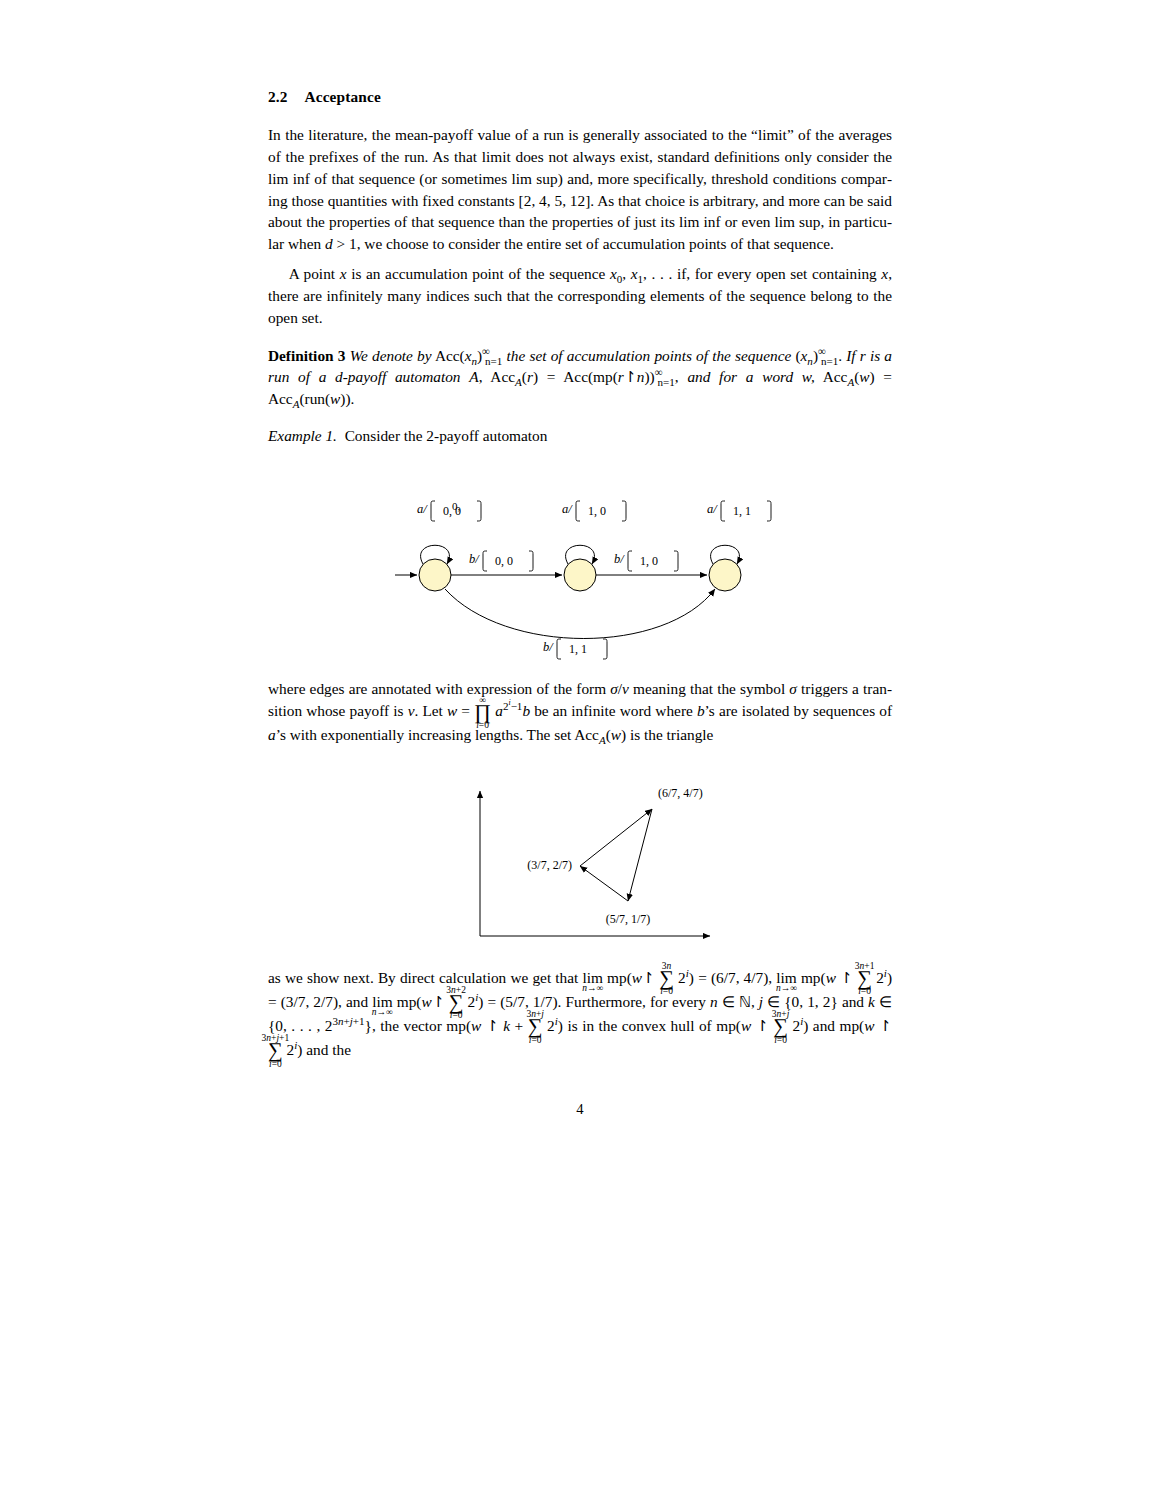2.2 Acceptance
In the literature, the mean-payoff value of a run is generally associated to the “limit” of the averages of the prefixes of the run. As that limit does not always exist, standard definitions only consider the lim inf of that sequence (or sometimes lim sup) and, more specifically, threshold conditions comparing those quantities with fixed constants [2, 4, 5, 12]. As that choice is arbitrary, and more can be said about the properties of that sequence than the properties of just its lim inf or even lim sup, in particular when d > 1, we choose to consider the entire set of accumulation points of that sequence.
A point x is an accumulation point of the sequence x0, x1, . . . if, for every open set containing x, there are infinitely many indices such that the corresponding elements of the sequence belong to the open set.
Definition 3 We denote by Acc(xn)∞n=1 the set of accumulation points of the sequence (xn)∞n=1. If r is a run of a d-payoff automaton A, AccA(r) = Acc(mp(r↾n))∞n=1, and for a word w, AccA(w) = AccA(run(w)).
Example 1. Consider the 2-payoff automaton
a/ 0, 0, 0, 0 a/ 1, 0 a/ 1, 1 b/ 0, 0 b/ 1, 0 b/ 1, 1
where edges are annotated with expression of the form σ/v meaning that the symbol σ triggers a transition whose payoff is v. Let w = ∏∞i=0 a2i−1b be an infinite word where b’s are isolated by sequences of a’s with exponentially increasing lengths. The set AccA(w) is the triangle
(6/7, 4/7) (3/7, 2/7) (5/7, 1/7)
as we show next. By direct calculation we get that limn→∞ mp(w↾ ∑3n i=0 2i) = (6/7, 4/7), limn→∞ mp(w ↾ ∑3n+1 i=0 2i) = (3/7, 2/7), and limn→∞ mp(w↾ ∑3n+2 i=0 2i) = (5/7, 1/7). Furthermore, for every n ∈ ℕ, j ∈ {0, 1, 2} and k ∈ {0, . . . , 23n+j+1}, the vector mp(w ↾ k + ∑3n+j i=0 2i) is in the convex hull of mp(w ↾ ∑3n+j i=0 2i) and mp(w ↾ ∑3n+j+1 i=0 2i) and the
4